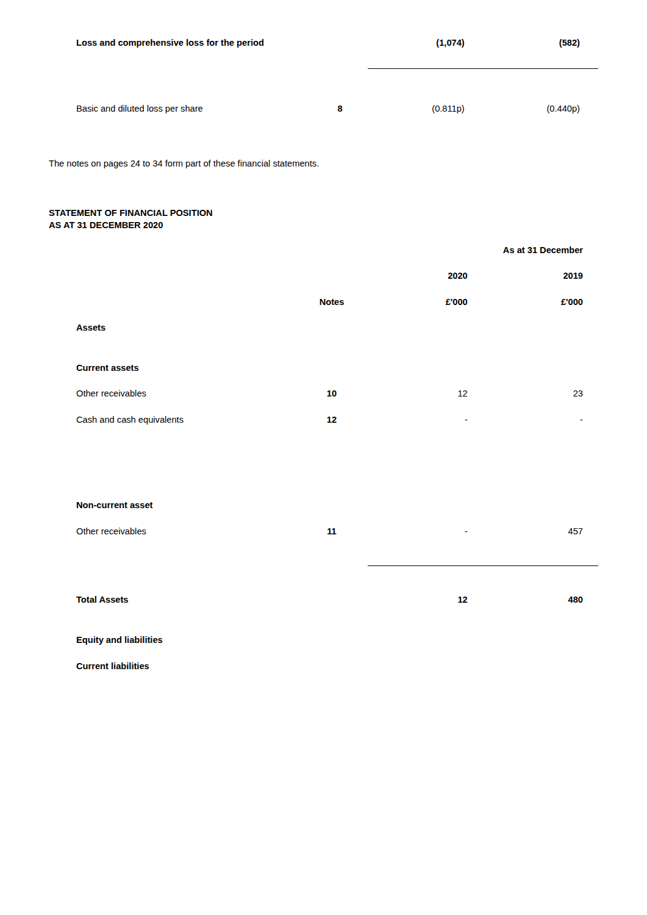| Loss and comprehensive loss for the period | | (1,074) | (582) |
| Basic and diluted loss per share | 8 | (0.811p) | (0.440p) |
The notes on pages 24 to 34 form part of these financial statements.
STATEMENT OF FINANCIAL POSITION
AS AT 31 DECEMBER 2020
| | | As at 31 December |
| | | 2020 | 2019 |
| | Notes | £'000 | £'000 |
| Assets | | | |
| Current assets | | | |
| Other receivables | 10 | 12 | 23 |
| Cash and cash equivalents | 12 | - | - |
| Non-current asset | | | |
| Other receivables | 11 | - | 457 |
| Total Assets | | 12 | 480 |
| Equity and liabilities | | | |
| Current liabilities | | | |